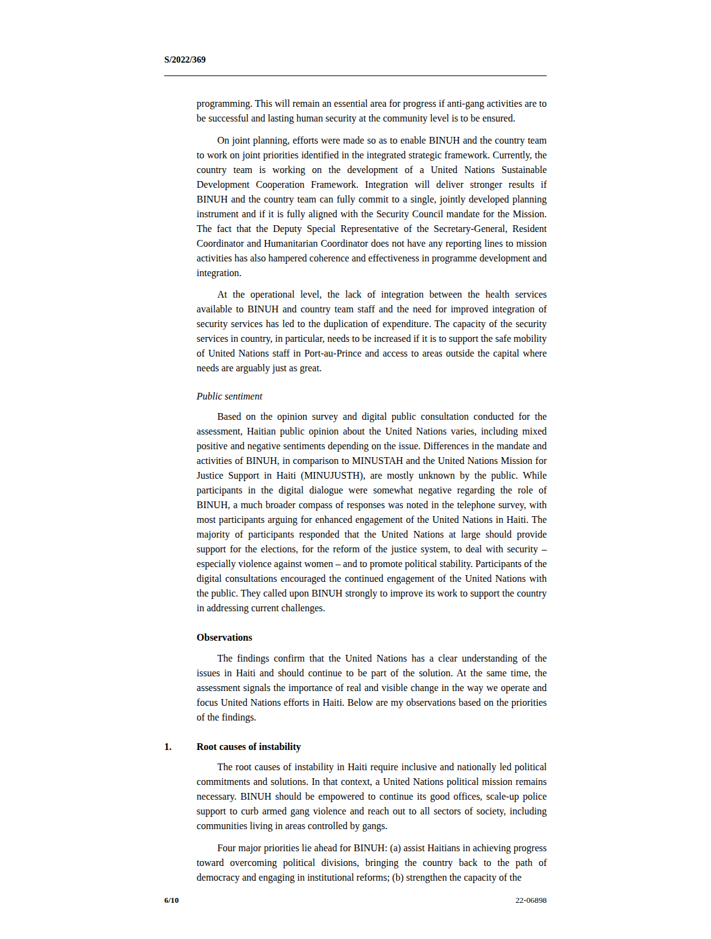S/2022/369
programming. This will remain an essential area for progress if anti-gang activities are to be successful and lasting human security at the community level is to be ensured.
On joint planning, efforts were made so as to enable BINUH and the country team to work on joint priorities identified in the integrated strategic framework. Currently, the country team is working on the development of a United Nations Sustainable Development Cooperation Framework. Integration will deliver stronger results if BINUH and the country team can fully commit to a single, jointly developed planning instrument and if it is fully aligned with the Security Council mandate for the Mission. The fact that the Deputy Special Representative of the Secretary-General, Resident Coordinator and Humanitarian Coordinator does not have any reporting lines to mission activities has also hampered coherence and effectiveness in programme development and integration.
At the operational level, the lack of integration between the health services available to BINUH and country team staff and the need for improved integration of security services has led to the duplication of expenditure. The capacity of the security services in country, in particular, needs to be increased if it is to support the safe mobility of United Nations staff in Port-au-Prince and access to areas outside the capital where needs are arguably just as great.
Public sentiment
Based on the opinion survey and digital public consultation conducted for the assessment, Haitian public opinion about the United Nations varies, including mixed positive and negative sentiments depending on the issue. Differences in the mandate and activities of BINUH, in comparison to MINUSTAH and the United Nations Mission for Justice Support in Haiti (MINUJUSTH), are mostly unknown by the public. While participants in the digital dialogue were somewhat negative regarding the role of BINUH, a much broader compass of responses was noted in the telephone survey, with most participants arguing for enhanced engagement of the United Nations in Haiti. The majority of participants responded that the United Nations at large should provide support for the elections, for the reform of the justice system, to deal with security – especially violence against women – and to promote political stability. Participants of the digital consultations encouraged the continued engagement of the United Nations with the public. They called upon BINUH strongly to improve its work to support the country in addressing current challenges.
Observations
The findings confirm that the United Nations has a clear understanding of the issues in Haiti and should continue to be part of the solution. At the same time, the assessment signals the importance of real and visible change in the way we operate and focus United Nations efforts in Haiti. Below are my observations based on the priorities of the findings.
1. Root causes of instability
The root causes of instability in Haiti require inclusive and nationally led political commitments and solutions. In that context, a United Nations political mission remains necessary. BINUH should be empowered to continue its good offices, scale-up police support to curb armed gang violence and reach out to all sectors of society, including communities living in areas controlled by gangs.
Four major priorities lie ahead for BINUH: (a) assist Haitians in achieving progress toward overcoming political divisions, bringing the country back to the path of democracy and engaging in institutional reforms; (b) strengthen the capacity of the
6/10 22-06898